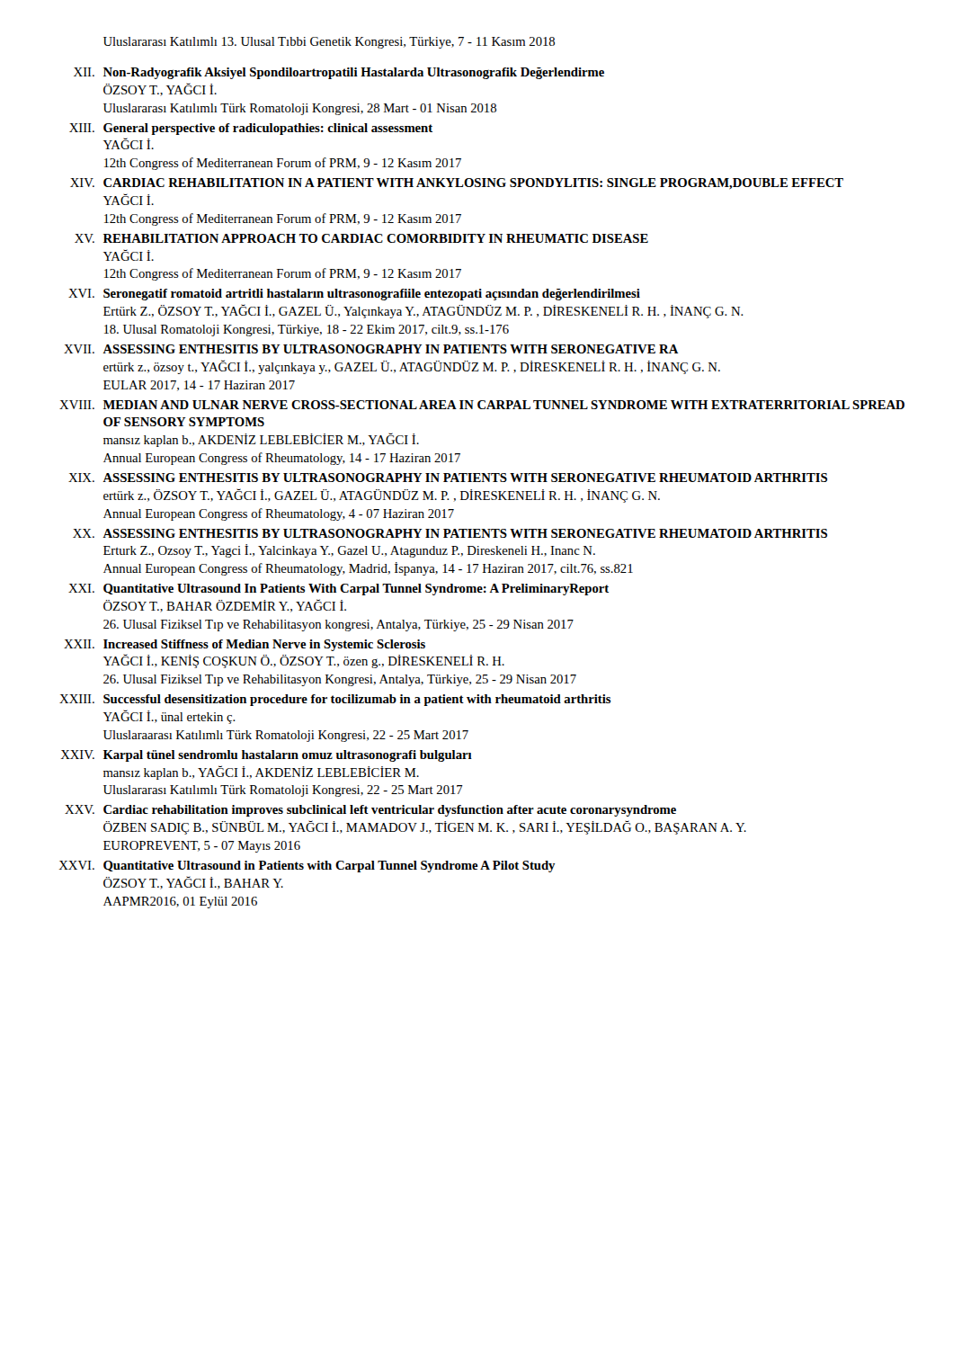Uluslararası Katılımlı 13. Ulusal Tıbbi Genetik Kongresi, Türkiye, 7 - 11 Kasım 2018
XII.
Non-Radyografik Aksiyel Spondiloartropatili Hastalarda Ultrasonografik Değerlendirme
ÖZSOY T., YAĞCI İ.
Uluslararası Katılımlı Türk Romatoloji Kongresi, 28 Mart - 01 Nisan 2018
XIII.
General perspective of radiculopathies: clinical assessment
YAĞCI İ.
12th Congress of Mediterranean Forum of PRM, 9 - 12 Kasım 2017
XIV.
CARDIAC REHABILITATION IN A PATIENT WITH ANKYLOSING SPONDYLITIS: SINGLE PROGRAM,DOUBLE EFFECT
YAĞCI İ.
12th Congress of Mediterranean Forum of PRM, 9 - 12 Kasım 2017
XV.
REHABILITATION APPROACH TO CARDIAC COMORBIDITY IN RHEUMATIC DISEASE
YAĞCI İ.
12th Congress of Mediterranean Forum of PRM, 9 - 12 Kasım 2017
XVI.
Seronegatif romatoid artritli hastaların ultrasonografiile entezopati açısından değerlendirilmesi
Ertürk Z., ÖZSOY T., YAĞCI İ., GAZEL Ü., Yalçınkaya Y., ATAGÜNDÜZ M. P. , DİRESKENELİ R. H. , İNANÇ G. N.
18. Ulusal Romatoloji Kongresi, Türkiye, 18 - 22 Ekim 2017, cilt.9, ss.1-176
XVII.
ASSESSING ENTHESITIS BY ULTRASONOGRAPHY IN PATIENTS WITH SERONEGATIVE RA
ertürk z., özsoy t., YAĞCI İ., yalçınkaya y., GAZEL Ü., ATAGÜNDÜZ M. P. , DİRESKENELİ R. H. , İNANÇ G. N.
EULAR 2017, 14 - 17 Haziran 2017
XVIII.
MEDIAN AND ULNAR NERVE CROSS-SECTIONAL AREA IN CARPAL TUNNEL SYNDROME WITH EXTRATERRITORIAL SPREAD OF SENSORY SYMPTOMS
mansız kaplan b., AKDENİZ LEBLEBİCİER M., YAĞCI İ.
Annual European Congress of Rheumatology, 14 - 17 Haziran 2017
XIX.
ASSESSING ENTHESITIS BY ULTRASONOGRAPHY IN PATIENTS WITH SERONEGATIVE RHEUMATOID ARTHRITIS
ertürk z., ÖZSOY T., YAĞCI İ., GAZEL Ü., ATAGÜNDÜZ M. P. , DİRESKENELİ R. H. , İNANÇ G. N.
Annual European Congress of Rheumatology, 4 - 07 Haziran 2017
XX.
ASSESSING ENTHESITIS BY ULTRASONOGRAPHY IN PATIENTS WITH SERONEGATIVE RHEUMATOID ARTHRITIS
Erturk Z., Ozsoy T., Yagci İ., Yalcinkaya Y., Gazel U., Atagunduz P., Direskeneli H., Inanc N.
Annual European Congress of Rheumatology, Madrid, İspanya, 14 - 17 Haziran 2017, cilt.76, ss.821
XXI.
Quantitative Ultrasound In Patients With Carpal Tunnel Syndrome: A PreliminaryReport
ÖZSOY T., BAHAR ÖZDEMİR Y., YAĞCI İ.
26. Ulusal Fiziksel Tıp ve Rehabilitasyon kongresi, Antalya, Türkiye, 25 - 29 Nisan 2017
XXII.
Increased Stiffness of Median Nerve in Systemic Sclerosis
YAĞCI İ., KENİŞ COŞKUN Ö., ÖZSOY T., özen g., DİRESKENELİ R. H.
26. Ulusal Fiziksel Tıp ve Rehabilitasyon Kongresi, Antalya, Türkiye, 25 - 29 Nisan 2017
XXIII.
Successful desensitization procedure for tocilizumab in a patient with rheumatoid arthritis
YAĞCI İ., ünal ertekin ç.
Uluslaraarası Katılımlı Türk Romatoloji Kongresi, 22 - 25 Mart 2017
XXIV.
Karpal tünel sendromlu hastaların omuz ultrasonografi bulguları
mansız kaplan b., YAĞCI İ., AKDENİZ LEBLEBİCİER M.
Uluslararası Katılımlı Türk Romatoloji Kongresi, 22 - 25 Mart 2017
XXV.
Cardiac rehabilitation improves subclinical left ventricular dysfunction after acute coronarysyndrome
ÖZBEN SADIÇ B., SÜNBÜL M., YAĞCI İ., MAMADOV J., TİGEN M. K. , SARI İ., YEŞİLDAĞ O., BAŞARAN A. Y.
EUROPREVENT, 5 - 07 Mayıs 2016
XXVI.
Quantitative Ultrasound in Patients with Carpal Tunnel Syndrome A Pilot Study
ÖZSOY T., YAĞCI İ., BAHAR Y.
AAPMR2016, 01 Eylül 2016